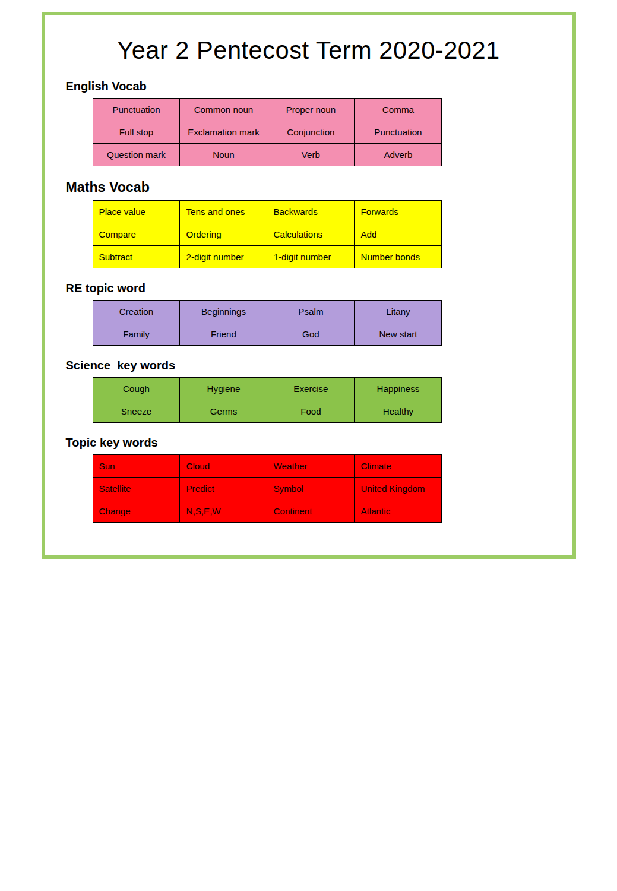Year 2 Pentecost Term 2020-2021
English Vocab
| Punctuation | Common noun | Proper noun | Comma |
| Full stop | Exclamation mark | Conjunction | Punctuation |
| Question mark | Noun | Verb | Adverb |
Maths Vocab
| Place value | Tens and ones | Backwards | Forwards |
| Compare | Ordering | Calculations | Add |
| Subtract | 2-digit number | 1-digit number | Number bonds |
RE topic word
| Creation | Beginnings | Psalm | Litany |
| Family | Friend | God | New start |
Science key words
| Cough | Hygiene | Exercise | Happiness |
| Sneeze | Germs | Food | Healthy |
Topic key words
| Sun | Cloud | Weather | Climate |
| Satellite | Predict | Symbol | United Kingdom |
| Change | N,S,E,W | Continent | Atlantic |